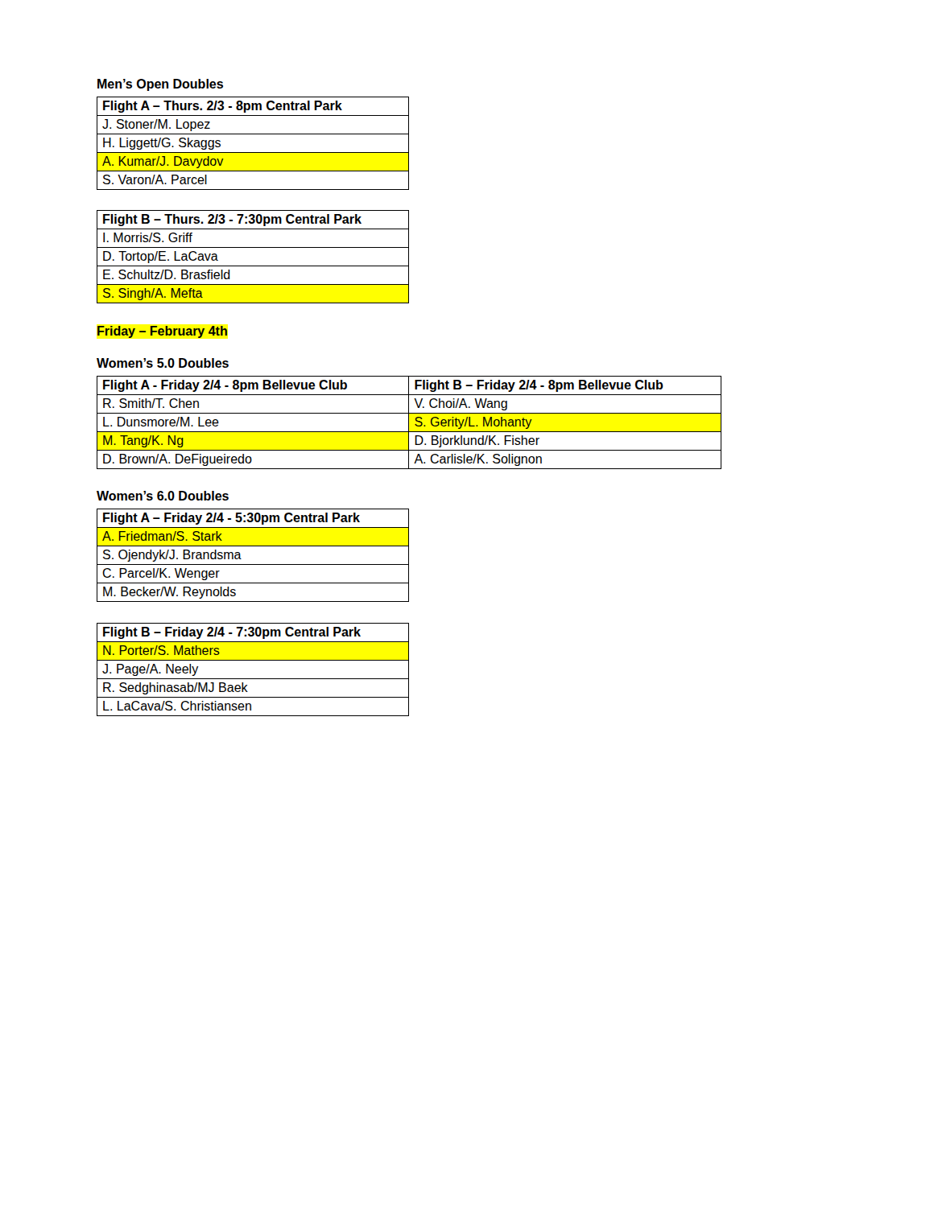Men’s Open Doubles
| Flight A – Thurs. 2/3 - 8pm Central Park |
| --- |
| J. Stoner/M. Lopez |
| H. Liggett/G. Skaggs |
| A. Kumar/J. Davydov |
| S. Varon/A. Parcel |
| Flight B – Thurs. 2/3 - 7:30pm Central Park |
| --- |
| I. Morris/S. Griff |
| D. Tortop/E. LaCava |
| E. Schultz/D. Brasfield |
| S. Singh/A. Mefta |
Friday – February 4th
Women’s 5.0 Doubles
| Flight A - Friday 2/4 - 8pm Bellevue Club | Flight B – Friday 2/4 - 8pm Bellevue Club |
| --- | --- |
| R. Smith/T. Chen | V. Choi/A. Wang |
| L. Dunsmore/M. Lee | S. Gerity/L. Mohanty |
| M. Tang/K. Ng | D. Bjorklund/K. Fisher |
| D. Brown/A. DeFigueiredo | A. Carlisle/K. Solignon |
Women’s 6.0 Doubles
| Flight A – Friday 2/4 - 5:30pm Central Park |
| --- |
| A. Friedman/S. Stark |
| S. Ojendyk/J. Brandsma |
| C. Parcel/K. Wenger |
| M. Becker/W. Reynolds |
| Flight B – Friday 2/4 - 7:30pm Central Park |
| --- |
| N. Porter/S. Mathers |
| J. Page/A. Neely |
| R. Sedghinasab/MJ Baek |
| L. LaCava/S. Christiansen |